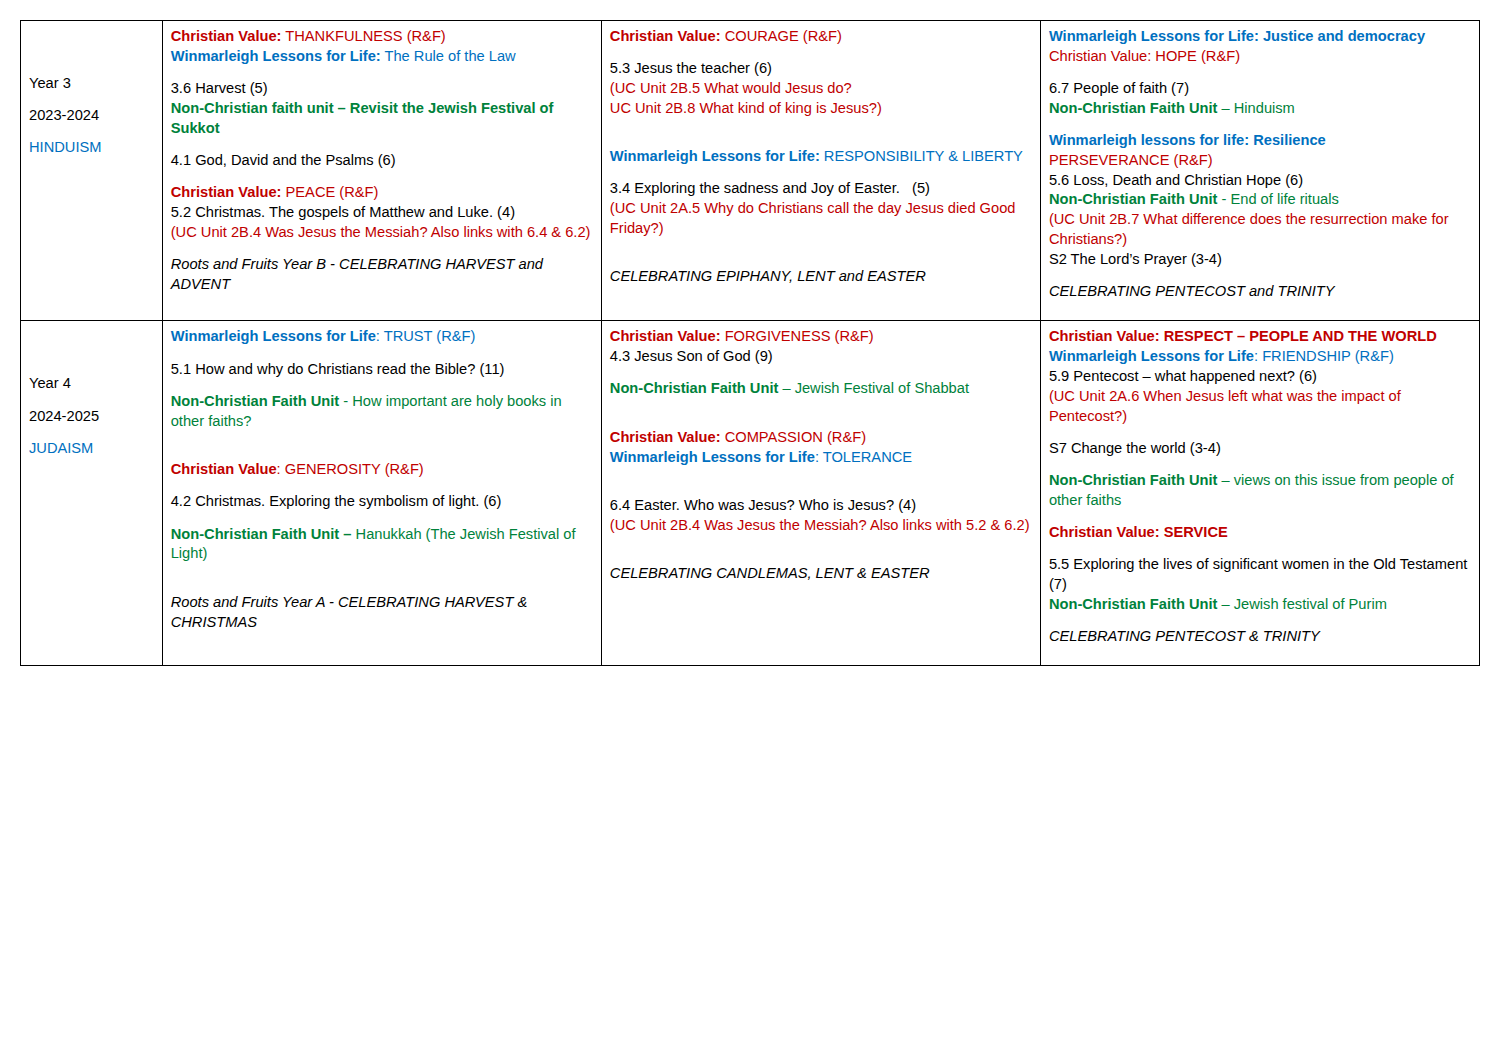| Year 3 2023-2024 HINDUISM | Christian Value: THANKFULNESS (R&F) Winmarleigh Lessons for Life: The Rule of the Law 3.6 Harvest (5) Non-Christian faith unit – Revisit the Jewish Festival of Sukkot 4.1 God, David and the Psalms (6) Christian Value: PEACE (R&F) 5.2 Christmas. The gospels of Matthew and Luke. (4) (UC Unit 2B.4 Was Jesus the Messiah? Also links with 6.4 & 6.2) Roots and Fruits Year B - CELEBRATING HARVEST and ADVENT | Christian Value: COURAGE (R&F) 5.3 Jesus the teacher (6) (UC Unit 2B.5 What would Jesus do? UC Unit 2B.8 What kind of king is Jesus?) Winmarleigh Lessons for Life: RESPONSIBILITY & LIBERTY 3.4 Exploring the sadness and Joy of Easter. (5) (UC Unit 2A.5 Why do Christians call the day Jesus died Good Friday?) CELEBRATING EPIPHANY, LENT and EASTER | Winmarleigh Lessons for Life: Justice and democracy Christian Value: HOPE (R&F) 6.7 People of faith (7) Non-Christian Faith Unit – Hinduism Winmarleigh lessons for life: Resilience PERSEVERANCE (R&F) 5.6 Loss, Death and Christian Hope (6) Non-Christian Faith Unit - End of life rituals (UC Unit 2B.7 What difference does the resurrection make for Christians?) S2 The Lord’s Prayer (3-4) CELEBRATING PENTECOST and TRINITY |
| Year 4 2024-2025 JUDAISM | Winmarleigh Lessons for Life : TRUST (R&F) 5.1 How and why do Christians read the Bible? (11) Non-Christian Faith Unit - How important are holy books in other faiths? Christian Value : GENEROSITY (R&F) 4.2 Christmas. Exploring the symbolism of light. (6) Non-Christian Faith Unit – Hanukkah (The Jewish Festival of Light) Roots and Fruits Year A - CELEBRATING HARVEST & CHRISTMAS | Christian Value: FORGIVENESS (R&F) 4.3 Jesus Son of God (9) Non-Christian Faith Unit – Jewish Festival of Shabbat Christian Value: COMPASSION (R&F) Winmarleigh Lessons for Life : TOLERANCE 6.4 Easter. Who was Jesus? Who is Jesus? (4) (UC Unit 2B.4 Was Jesus the Messiah? Also links with 5.2 & 6.2) CELEBRATING CANDLEMAS, LENT & EASTER | Christian Value: RESPECT – PEOPLE AND THE WORLD Winmarleigh Lessons for Life : FRIENDSHIP (R&F) 5.9 Pentecost – what happened next? (6) (UC Unit 2A.6 When Jesus left what was the impact of Pentecost?) S7 Change the world (3-4) Non-Christian Faith Unit – views on this issue from people of other faiths Christian Value: SERVICE 5.5 Exploring the lives of significant women in the Old Testament (7) Non-Christian Faith Unit – Jewish festival of Purim CELEBRATING PENTECOST & TRINITY |